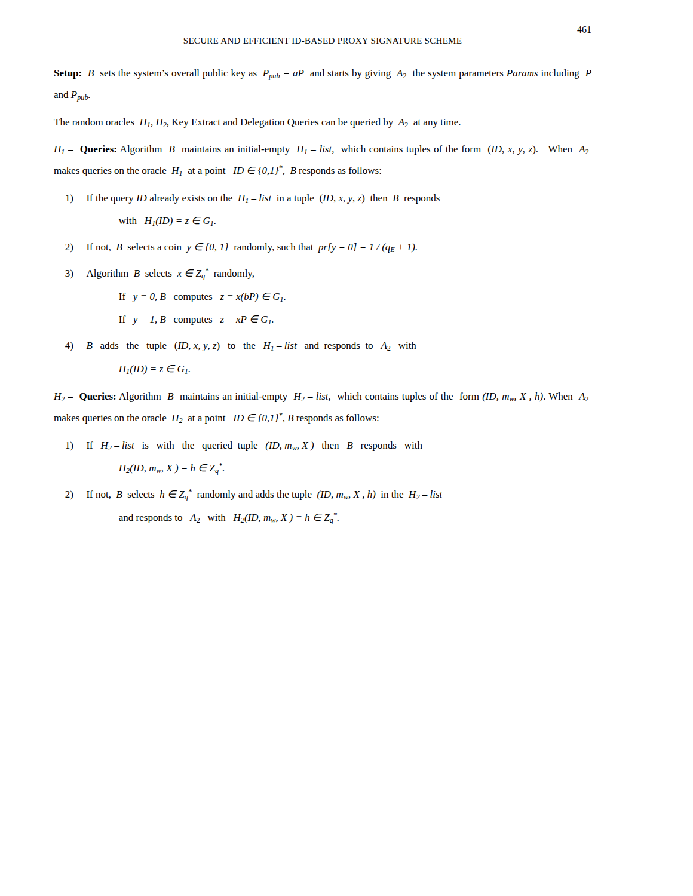461
SECURE AND EFFICIENT ID-BASED PROXY SIGNATURE SCHEME
Setup: B sets the system’s overall public key as Ppub = aP and starts by giving A2 the system parameters Params including P and Ppub.
The random oracles H1, H2, Key Extract and Delegation Queries can be queried by A2 at any time.
H1 – Queries: Algorithm B maintains an initial-empty H1 – list, which contains tuples of the form (ID, x, y, z). When A2 makes queries on the oracle H1 at a point ID ∈ {0,1}*, B responds as follows:
If the query ID already exists on the H1 – list in a tuple (ID, x, y, z) then B responds
with H1(ID) = z ∈ G1.
If not, B selects a coin y ∈ {0, 1} randomly, such that pr[y = 0] = 1 / (qE + 1).
Algorithm B selects x ∈ Zq* randomly,
If y = 0, B computes z = x(bP) ∈ G1.
If y = 1, B computes z = xP ∈ G1.
B adds the tuple (ID, x, y, z) to the H1 – list and responds to A2 with
H1(ID) = z ∈ G1.
H2 – Queries: Algorithm B maintains an initial-empty H2 – list, which contains tuples of the form (ID, mw, X , h). When A2 makes queries on the oracle H2 at a point ID ∈ {0,1}*, B responds as follows:
If H2 – list is with the queried tuple (ID, mw, X ) then B responds with
H2(ID, mw, X ) = h ∈ Zq*.
If not, B selects h ∈ Zq* randomly and adds the tuple (ID, mw, X , h) in the H2 – list
and responds to A2 with H2(ID, mw, X ) = h ∈ Zq*.